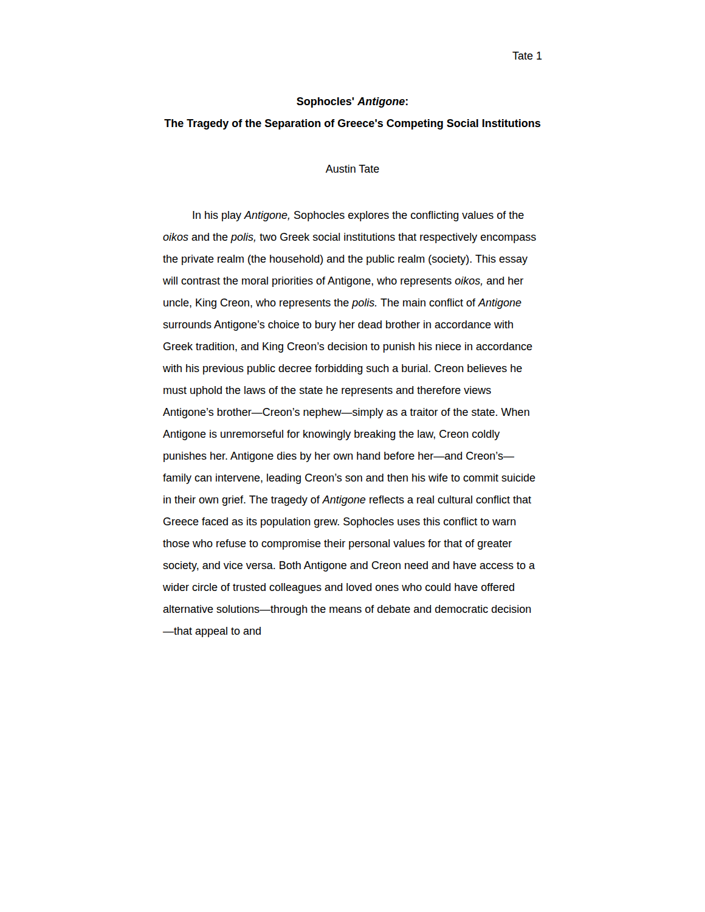Tate 1
Sophocles' Antigone:
The Tragedy of the Separation of Greece's Competing Social Institutions
Austin Tate
In his play Antigone, Sophocles explores the conflicting values of the oikos and the polis, two Greek social institutions that respectively encompass the private realm (the household) and the public realm (society). This essay will contrast the moral priorities of Antigone, who represents oikos, and her uncle, King Creon, who represents the polis. The main conflict of Antigone surrounds Antigone’s choice to bury her dead brother in accordance with Greek tradition, and King Creon’s decision to punish his niece in accordance with his previous public decree forbidding such a burial. Creon believes he must uphold the laws of the state he represents and therefore views Antigone’s brother—Creon’s nephew—simply as a traitor of the state. When Antigone is unremorseful for knowingly breaking the law, Creon coldly punishes her. Antigone dies by her own hand before her—and Creon’s—family can intervene, leading Creon’s son and then his wife to commit suicide in their own grief. The tragedy of Antigone reflects a real cultural conflict that Greece faced as its population grew. Sophocles uses this conflict to warn those who refuse to compromise their personal values for that of greater society, and vice versa. Both Antigone and Creon need and have access to a wider circle of trusted colleagues and loved ones who could have offered alternative solutions—through the means of debate and democratic decision—that appeal to and